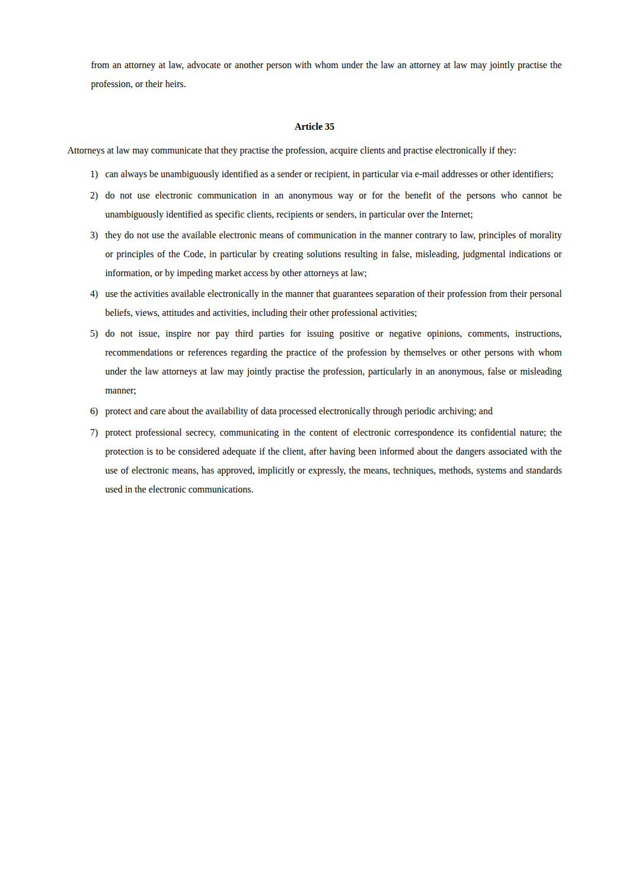from an attorney at law, advocate or another person with whom under the law an attorney at law may jointly practise the profession, or their heirs.
Article 35
Attorneys at law may communicate that they practise the profession, acquire clients and practise electronically if they:
can always be unambiguously identified as a sender or recipient, in particular via e-mail addresses or other identifiers;
do not use electronic communication in an anonymous way or for the benefit of the persons who cannot be unambiguously identified as specific clients, recipients or senders, in particular over the Internet;
they do not use the available electronic means of communication in the manner contrary to law, principles of morality or principles of the Code, in particular by creating solutions resulting in false, misleading, judgmental indications or information, or by impeding market access by other attorneys at law;
use the activities available electronically in the manner that guarantees separation of their profession from their personal beliefs, views, attitudes and activities, including their other professional activities;
do not issue, inspire nor pay third parties for issuing positive or negative opinions, comments, instructions, recommendations or references regarding the practice of the profession by themselves or other persons with whom under the law attorneys at law may jointly practise the profession, particularly in an anonymous, false or misleading manner;
protect and care about the availability of data processed electronically through periodic archiving; and
protect professional secrecy, communicating in the content of electronic correspondence its confidential nature; the protection is to be considered adequate if the client, after having been informed about the dangers associated with the use of electronic means, has approved, implicitly or expressly, the means, techniques, methods, systems and standards used in the electronic communications.